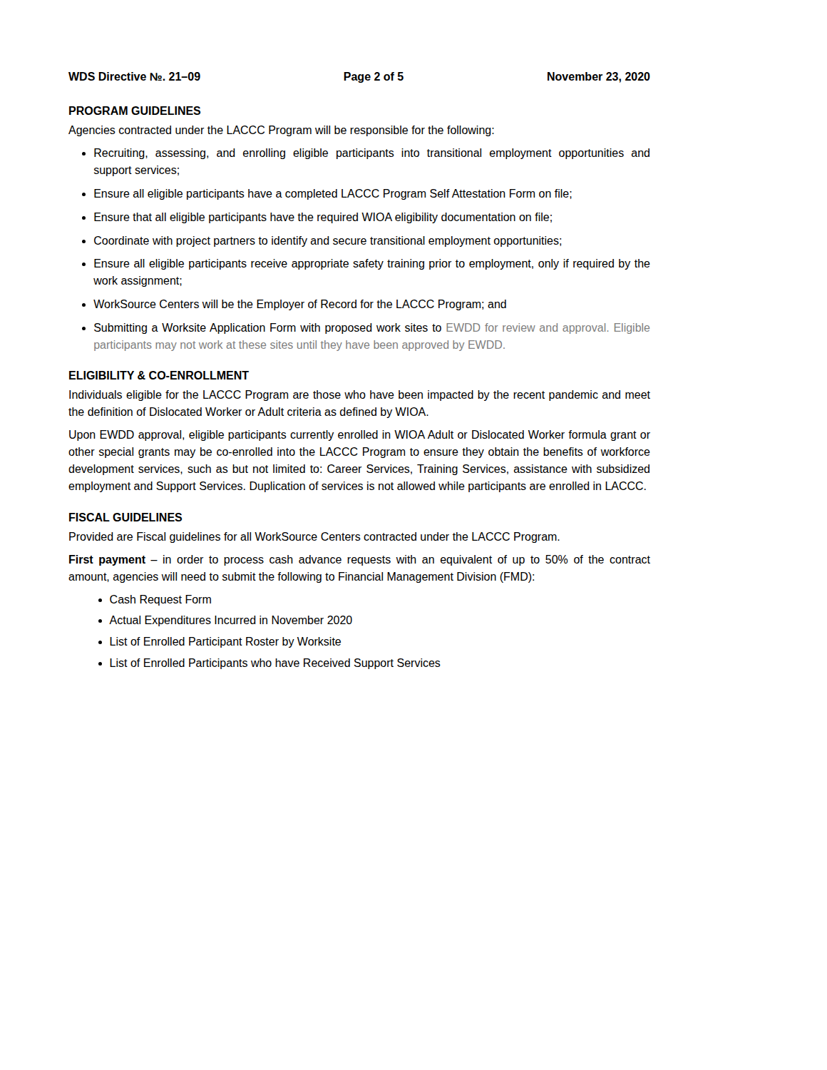WDS Directive №. 21–09 Page 2 of 5 November 23, 2020
PROGRAM GUIDELINES
Agencies contracted under the LACCC Program will be responsible for the following:
Recruiting, assessing, and enrolling eligible participants into transitional employment opportunities and support services;
Ensure all eligible participants have a completed LACCC Program Self Attestation Form on file;
Ensure that all eligible participants have the required WIOA eligibility documentation on file;
Coordinate with project partners to identify and secure transitional employment opportunities;
Ensure all eligible participants receive appropriate safety training prior to employment, only if required by the work assignment;
WorkSource Centers will be the Employer of Record for the LACCC Program; and
Submitting a Worksite Application Form with proposed work sites to EWDD for review and approval. Eligible participants may not work at these sites until they have been approved by EWDD.
ELIGIBILITY & CO-ENROLLMENT
Individuals eligible for the LACCC Program are those who have been impacted by the recent pandemic and meet the definition of Dislocated Worker or Adult criteria as defined by WIOA.
Upon EWDD approval, eligible participants currently enrolled in WIOA Adult or Dislocated Worker formula grant or other special grants may be co-enrolled into the LACCC Program to ensure they obtain the benefits of workforce development services, such as but not limited to: Career Services, Training Services, assistance with subsidized employment and Support Services. Duplication of services is not allowed while participants are enrolled in LACCC.
FISCAL GUIDELINES
Provided are Fiscal guidelines for all WorkSource Centers contracted under the LACCC Program.
First payment – in order to process cash advance requests with an equivalent of up to 50% of the contract amount, agencies will need to submit the following to Financial Management Division (FMD):
Cash Request Form
Actual Expenditures Incurred in November 2020
List of Enrolled Participant Roster by Worksite
List of Enrolled Participants who have Received Support Services